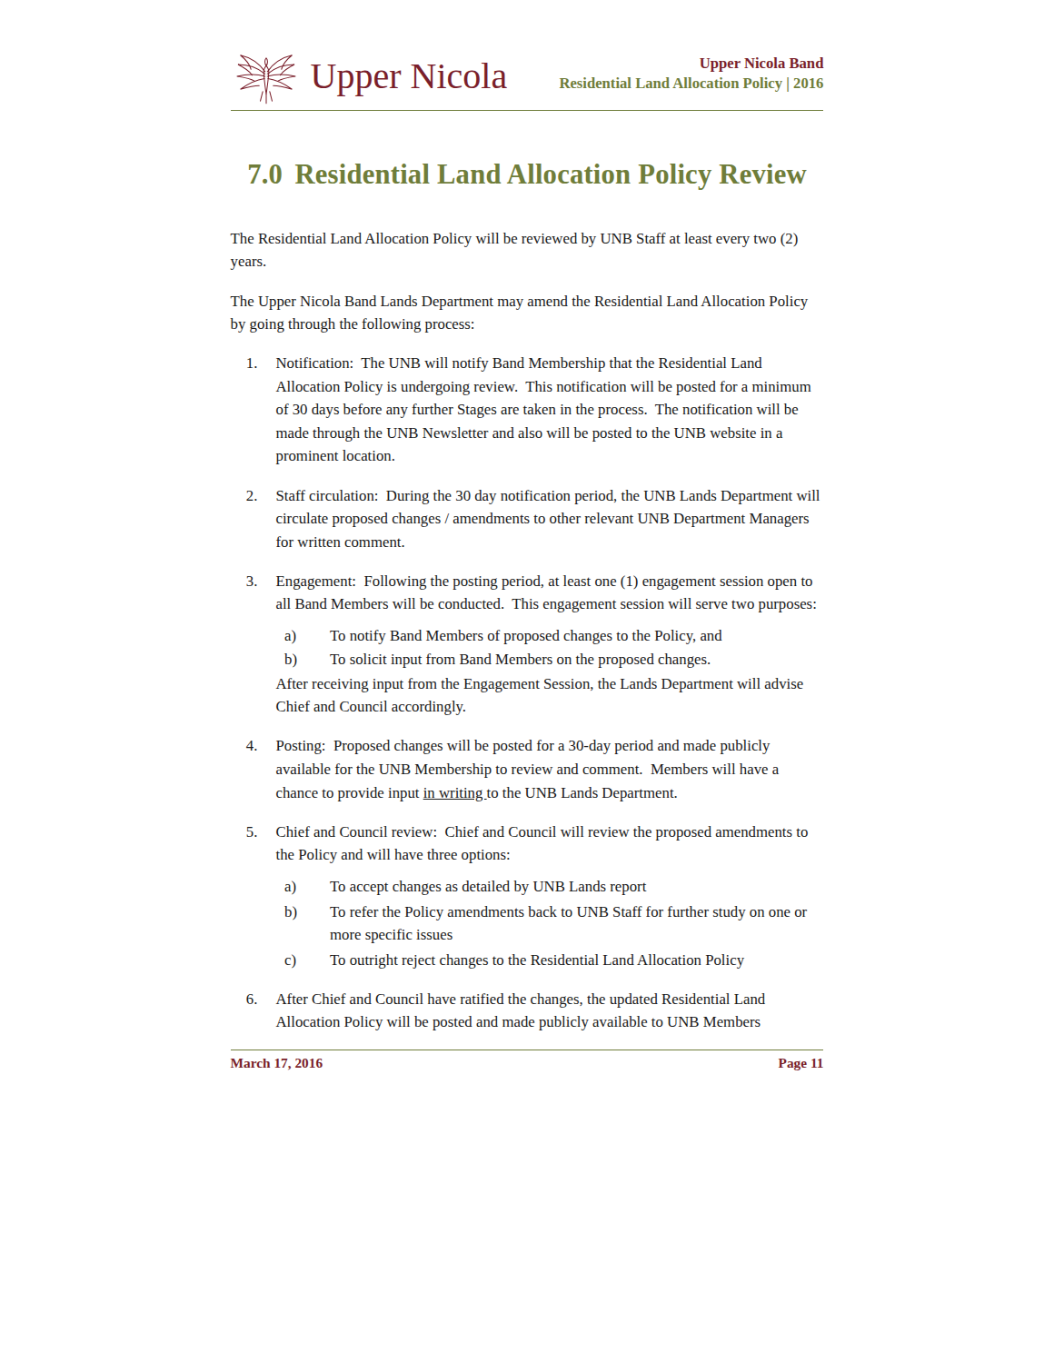Upper Nicola
Upper Nicola Band
Residential Land Allocation Policy | 2016
7.0 Residential Land Allocation Policy Review
The Residential Land Allocation Policy will be reviewed by UNB Staff at least every two (2) years.
The Upper Nicola Band Lands Department may amend the Residential Land Allocation Policy by going through the following process:
Notification: The UNB will notify Band Membership that the Residential Land Allocation Policy is undergoing review. This notification will be posted for a minimum of 30 days before any further Stages are taken in the process. The notification will be made through the UNB Newsletter and also will be posted to the UNB website in a prominent location.
Staff circulation: During the 30 day notification period, the UNB Lands Department will circulate proposed changes / amendments to other relevant UNB Department Managers for written comment.
Engagement: Following the posting period, at least one (1) engagement session open to all Band Members will be conducted. This engagement session will serve two purposes:
To notify Band Members of proposed changes to the Policy, and
To solicit input from Band Members on the proposed changes.
After receiving input from the Engagement Session, the Lands Department will advise Chief and Council accordingly.
Posting: Proposed changes will be posted for a 30-day period and made publicly available for the UNB Membership to review and comment. Members will have a chance to provide input in writing to the UNB Lands Department.
Chief and Council review: Chief and Council will review the proposed amendments to the Policy and will have three options:
To accept changes as detailed by UNB Lands report
To refer the Policy amendments back to UNB Staff for further study on one or more specific issues
To outright reject changes to the Residential Land Allocation Policy
After Chief and Council have ratified the changes, the updated Residential Land Allocation Policy will be posted and made publicly available to UNB Members
March 17, 2016
Page 11